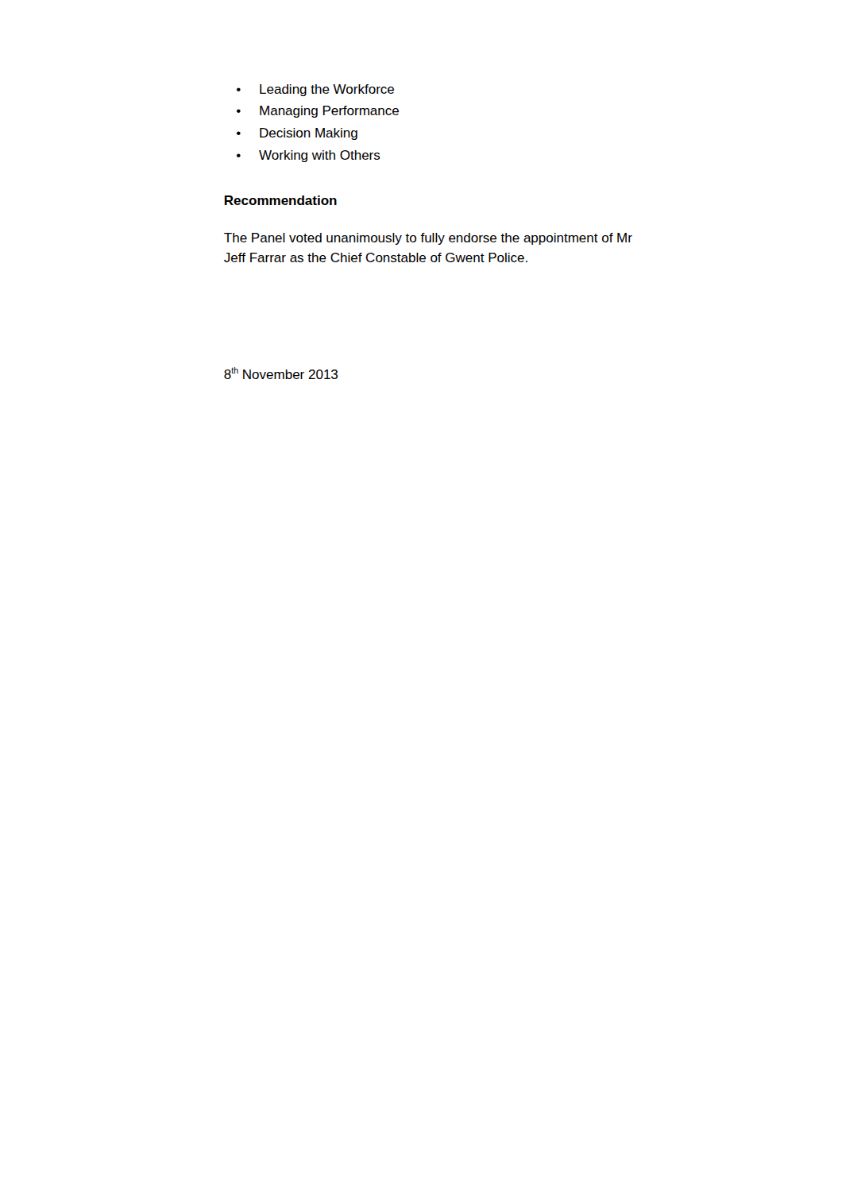Leading the Workforce
Managing Performance
Decision Making
Working with Others
Recommendation
The Panel voted unanimously to fully endorse the appointment of Mr Jeff Farrar as the Chief Constable of Gwent Police.
8th November 2013